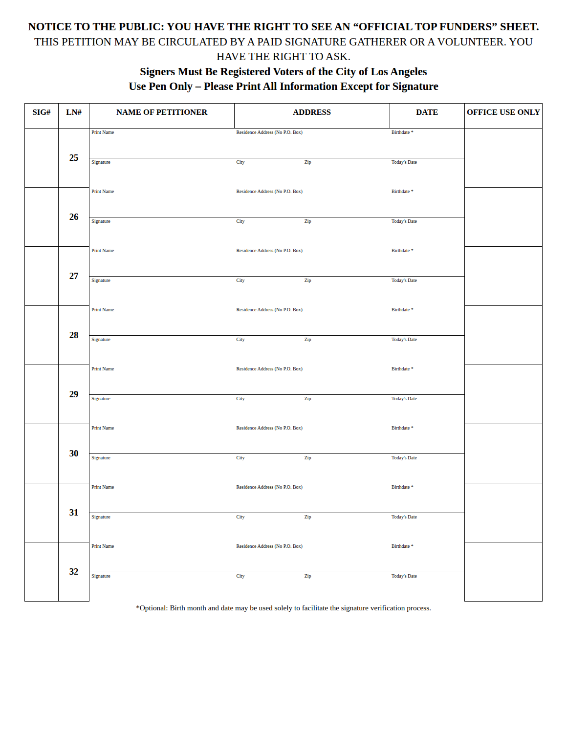NOTICE TO THE PUBLIC: YOU HAVE THE RIGHT TO SEE AN “OFFICIAL TOP FUNDERS” SHEET. THIS PETITION MAY BE CIRCULATED BY A PAID SIGNATURE GATHERER OR A VOLUNTEER. YOU HAVE THE RIGHT TO ASK.
Signers Must Be Registered Voters of the City of Los Angeles
Use Pen Only – Please Print All Information Except for Signature
| SIG# | LN# | NAME OF PETITIONER | ADDRESS | DATE | OFFICE USE ONLY |
| --- | --- | --- | --- | --- | --- |
| | 25 | / Print Name / / Signature / | / Residence Address (No P.O. Box) / / City Zip / | / Birthdate * / / Today's Date / | |
| | 26 | / Print Name / / Signature / | / Residence Address (No P.O. Box) / / City Zip / | / Birthdate * / / Today's Date / | |
| | 27 | / Print Name / / Signature / | / Residence Address (No P.O. Box) / / City Zip / | / Birthdate * / / Today's Date / | |
| | 28 | / Print Name / / Signature / | / Residence Address (No P.O. Box) / / City Zip / | / Birthdate * / / Today's Date / | |
| | 29 | / Print Name / / Signature / | / Residence Address (No P.O. Box) / / City Zip / | / Birthdate * / / Today's Date / | |
| | 30 | / Print Name / / Signature / | / Residence Address (No P.O. Box) / / City Zip / | / Birthdate * / / Today's Date / | |
| | 31 | / Print Name / / Signature / | / Residence Address (No P.O. Box) / / City Zip / | / Birthdate * / / Today's Date / | |
| | 32 | / Print Name / / Signature / | / Residence Address (No P.O. Box) / / City Zip / | / Birthdate * / / Today's Date / | |
*Optional: Birth month and date may be used solely to facilitate the signature verification process.